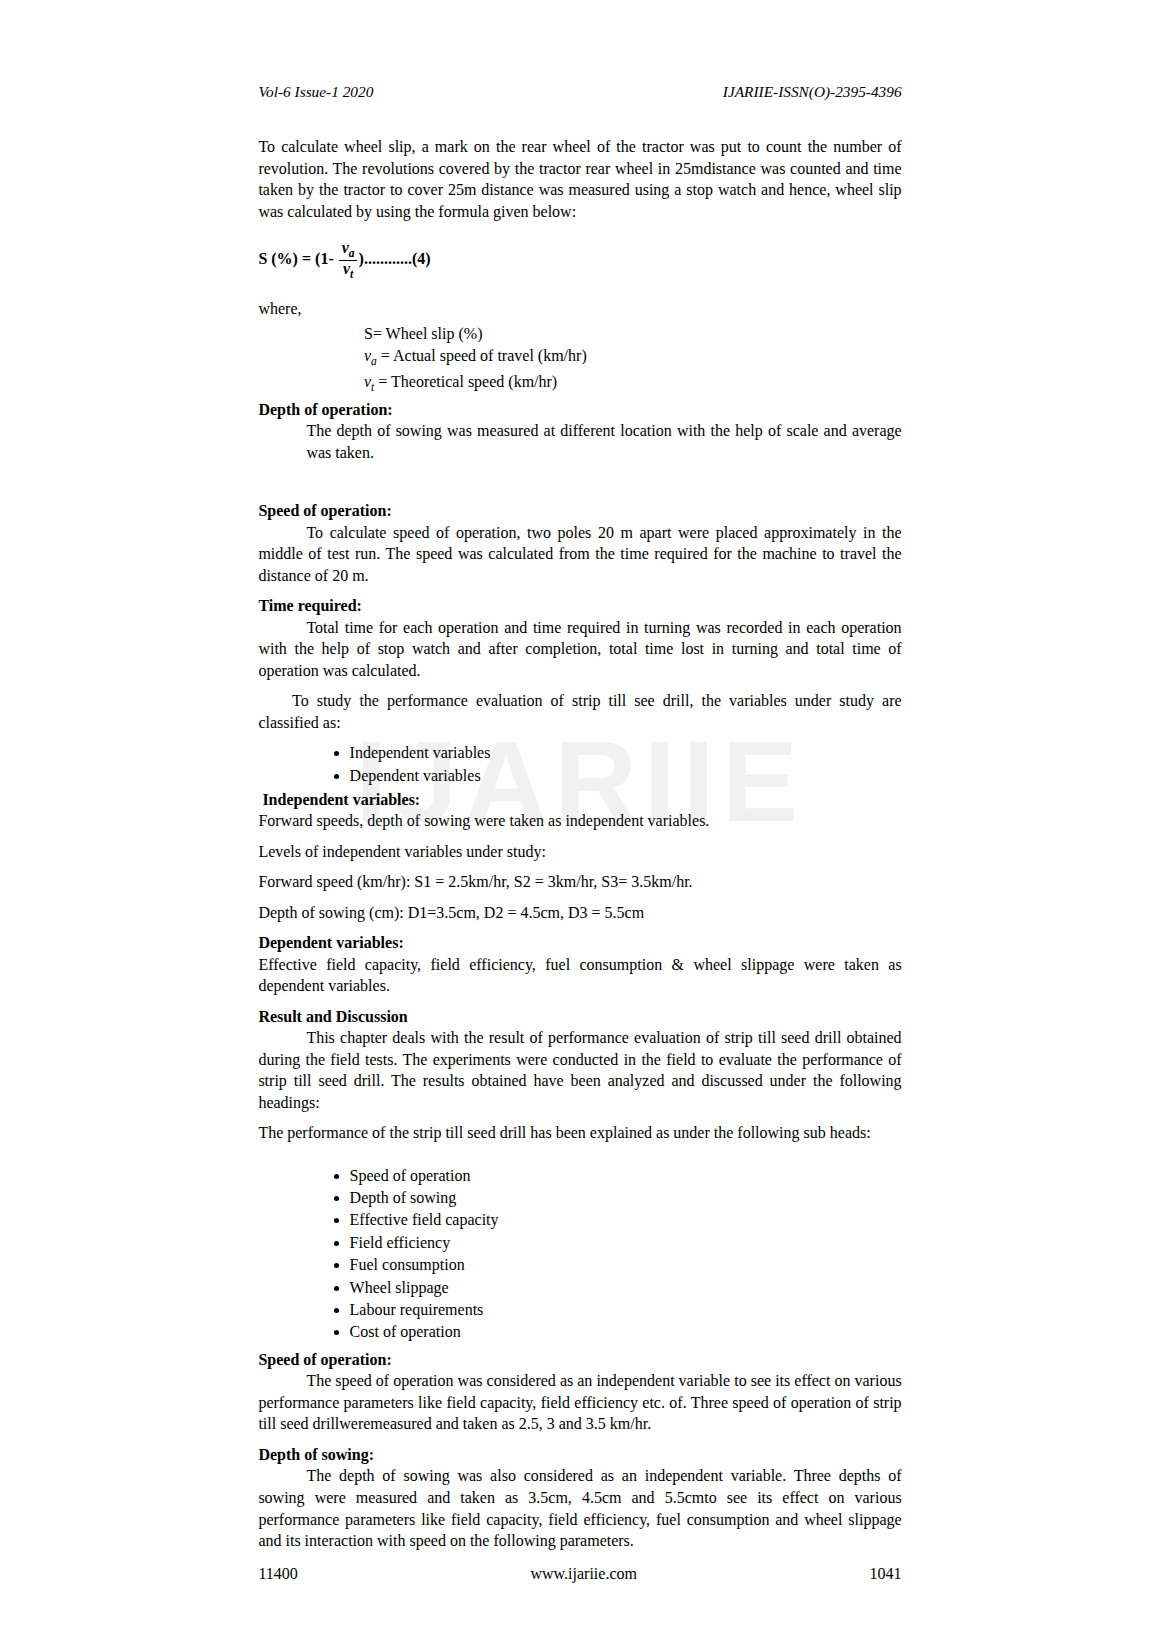IJARIIE
Vol-6 Issue-1 2020
IJARIIE-ISSN(O)-2395-4396
To calculate wheel slip, a mark on the rear wheel of the tractor was put to count the number of revolution. The revolutions covered by the tractor rear wheel in 25mdistance was counted and time taken by the tractor to cover 25m distance was measured using a stop watch and hence, wheel slip was calculated by using the formula given below:
S (%) = (1- va vt)............(4)
where,
S= Wheel slip (%)
va = Actual speed of travel (km/hr)
vt = Theoretical speed (km/hr)
Depth of operation:
The depth of sowing was measured at different location with the help of scale and average was taken.
Speed of operation:
To calculate speed of operation, two poles 20 m apart were placed approximately in the middle of test run. The speed was calculated from the time required for the machine to travel the distance of 20 m.
Time required:
Total time for each operation and time required in turning was recorded in each operation with the help of stop watch and after completion, total time lost in turning and total time of operation was calculated.
To study the performance evaluation of strip till see drill, the variables under study are classified as:
Independent variables
Dependent variables
Independent variables:
Forward speeds, depth of sowing were taken as independent variables.
Levels of independent variables under study:
Forward speed (km/hr): S1 = 2.5km/hr, S2 = 3km/hr, S3= 3.5km/hr.
Depth of sowing (cm): D1=3.5cm, D2 = 4.5cm, D3 = 5.5cm
Dependent variables:
Effective field capacity, field efficiency, fuel consumption & wheel slippage were taken as dependent variables.
Result and Discussion
This chapter deals with the result of performance evaluation of strip till seed drill obtained during the field tests. The experiments were conducted in the field to evaluate the performance of strip till seed drill. The results obtained have been analyzed and discussed under the following headings:
The performance of the strip till seed drill has been explained as under the following sub heads:
Speed of operation
Depth of sowing
Effective field capacity
Field efficiency
Fuel consumption
Wheel slippage
Labour requirements
Cost of operation
Speed of operation:
The speed of operation was considered as an independent variable to see its effect on various performance parameters like field capacity, field efficiency etc. of. Three speed of operation of strip till seed drillweremeasured and taken as 2.5, 3 and 3.5 km/hr.
Depth of sowing:
The depth of sowing was also considered as an independent variable. Three depths of sowing were measured and taken as 3.5cm, 4.5cm and 5.5cmto see its effect on various performance parameters like field capacity, field efficiency, fuel consumption and wheel slippage and its interaction with speed on the following parameters.
11400
www.ijariie.com
1041